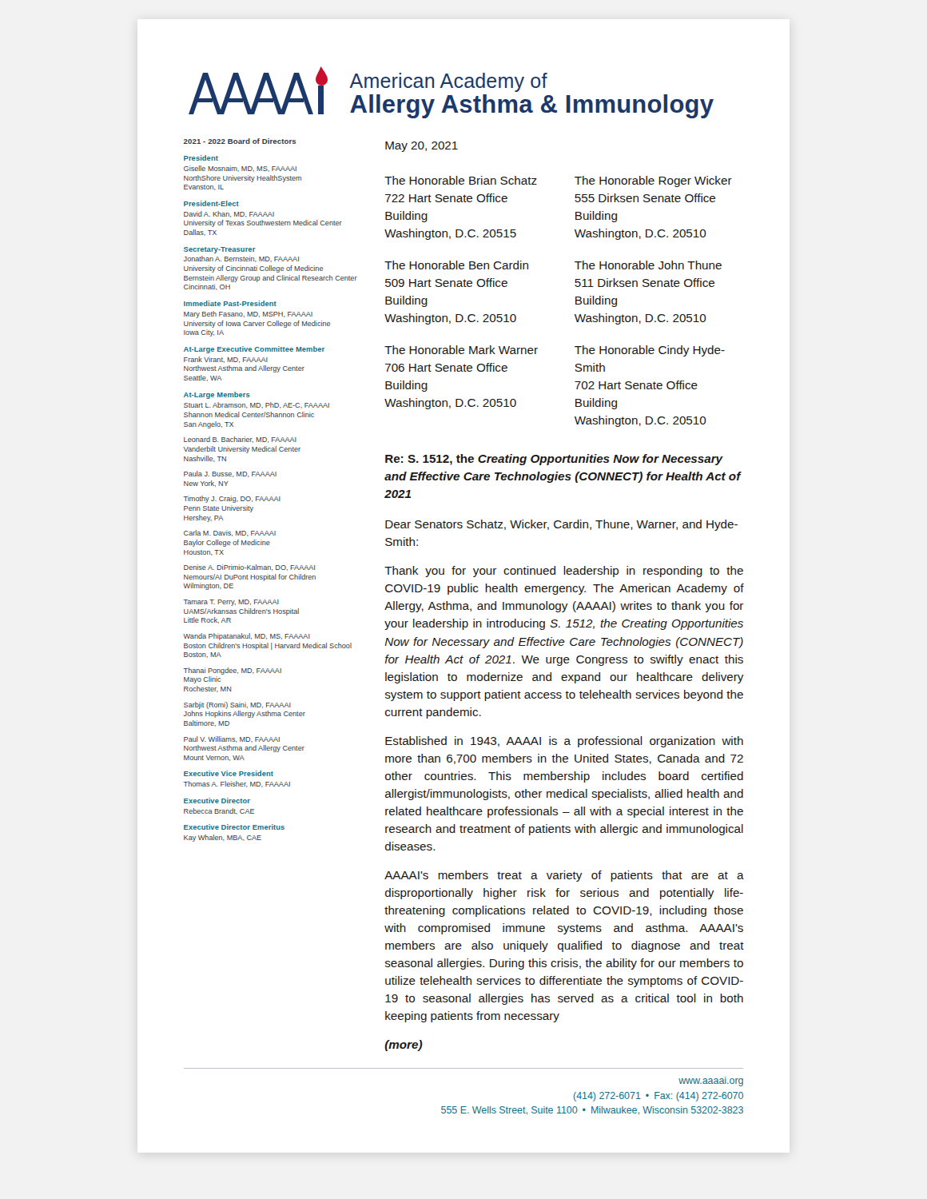American Academy of
Allergy Asthma & Immunology
2021 - 2022 Board of Directors
President
Giselle Mosnaim, MD, MS, FAAAAI NorthShore University HealthSystem Evanston, IL
President-Elect
David A. Khan, MD, FAAAAI University of Texas Southwestern Medical Center Dallas, TX
Secretary-Treasurer
Jonathan A. Bernstein, MD, FAAAAI University of Cincinnati College of Medicine Bernstein Allergy Group and Clinical Research Center Cincinnati, OH
Immediate Past-President
Mary Beth Fasano, MD, MSPH, FAAAAI University of Iowa Carver College of Medicine Iowa City, IA
At-Large Executive Committee Member
Frank Virant, MD, FAAAAI Northwest Asthma and Allergy Center Seattle, WA
At-Large Members
Stuart L. Abramson, MD, PhD, AE-C, FAAAAI Shannon Medical Center/Shannon Clinic San Angelo, TX
Leonard B. Bacharier, MD, FAAAAI Vanderbilt University Medical Center Nashville, TN
Paula J. Busse, MD, FAAAAI New York, NY
Timothy J. Craig, DO, FAAAAI Penn State University Hershey, PA
Carla M. Davis, MD, FAAAAI Baylor College of Medicine Houston, TX
Denise A. DiPrimio-Kalman, DO, FAAAAI Nemours/AI DuPont Hospital for Children Wilmington, DE
Tamara T. Perry, MD, FAAAAI UAMS/Arkansas Children's Hospital Little Rock, AR
Wanda Phipatanakul, MD, MS, FAAAAI Boston Children's Hospital | Harvard Medical School Boston, MA
Thanai Pongdee, MD, FAAAAI Mayo Clinic Rochester, MN
Sarbjit (Romi) Saini, MD, FAAAAI Johns Hopkins Allergy Asthma Center Baltimore, MD
Paul V. Williams, MD, FAAAAI Northwest Asthma and Allergy Center Mount Vernon, WA
Executive Vice President
Thomas A. Fleisher, MD, FAAAAI
Executive Director
Rebecca Brandt, CAE
Executive Director Emeritus
Kay Whalen, MBA, CAE
May 20, 2021
The Honorable Brian Schatz
722 Hart Senate Office Building
Washington, D.C. 20515
The Honorable Roger Wicker
555 Dirksen Senate Office Building
Washington, D.C. 20510
The Honorable Ben Cardin
509 Hart Senate Office Building
Washington, D.C. 20510
The Honorable John Thune
511 Dirksen Senate Office Building
Washington, D.C. 20510
The Honorable Mark Warner
706 Hart Senate Office Building
Washington, D.C. 20510
The Honorable Cindy Hyde-Smith
702 Hart Senate Office Building
Washington, D.C. 20510
Re: S. 1512, the Creating Opportunities Now for Necessary and Effective Care Technologies (CONNECT) for Health Act of 2021
Dear Senators Schatz, Wicker, Cardin, Thune, Warner, and Hyde-Smith:
Thank you for your continued leadership in responding to the COVID-19 public health emergency. The American Academy of Allergy, Asthma, and Immunology (AAAAI) writes to thank you for your leadership in introducing S. 1512, the Creating Opportunities Now for Necessary and Effective Care Technologies (CONNECT) for Health Act of 2021. We urge Congress to swiftly enact this legislation to modernize and expand our healthcare delivery system to support patient access to telehealth services beyond the current pandemic.
Established in 1943, AAAAI is a professional organization with more than 6,700 members in the United States, Canada and 72 other countries. This membership includes board certified allergist/immunologists, other medical specialists, allied health and related healthcare professionals – all with a special interest in the research and treatment of patients with allergic and immunological diseases.
AAAAI's members treat a variety of patients that are at a disproportionally higher risk for serious and potentially life-threatening complications related to COVID-19, including those with compromised immune systems and asthma. AAAAI's members are also uniquely qualified to diagnose and treat seasonal allergies. During this crisis, the ability for our members to utilize telehealth services to differentiate the symptoms of COVID-19 to seasonal allergies has served as a critical tool in both keeping patients from necessary
(more)
www.aaaai.org (414) 272-6071•Fax: (414) 272-6070
555 E. Wells Street, Suite 1100•Milwaukee, Wisconsin 53202-3823